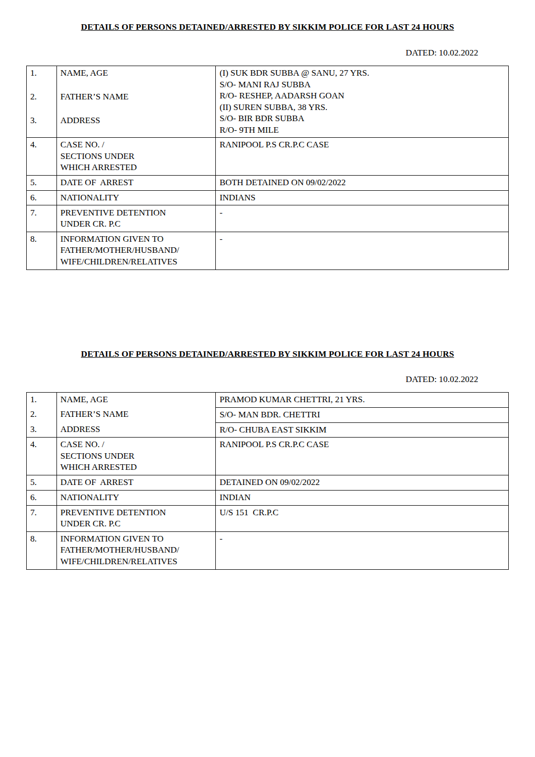DETAILS OF PERSONS DETAINED/ARRESTED BY SIKKIM POLICE FOR LAST 24 HOURS
DATED: 10.02.2022
| 1. | NAME, AGE | (I) SUK BDR SUBBA @ SANU, 27 YRS. S/O- MANI RAJ SUBBA R/O- RESHEP, AADARSH GOAN (II) SUREN SUBBA, 38 YRS. S/O- BIR BDR SUBBA R/O- 9TH MILE |
| 2. | FATHER’S NAME |
| 3. | ADDRESS |
| 4. | CASE NO. / SECTIONS UNDER WHICH ARRESTED | RANIPOOL P.S CR.P.C CASE |
| 5. | DATE OF ARREST | BOTH DETAINED ON 09/02/2022 |
| 6. | NATIONALITY | INDIANS |
| 7. | PREVENTIVE DETENTION UNDER CR. P.C | - |
| 8. | INFORMATION GIVEN TO FATHER/MOTHER/HUSBAND/ WIFE/CHILDREN/RELATIVES | - |
DETAILS OF PERSONS DETAINED/ARRESTED BY SIKKIM POLICE FOR LAST 24 HOURS
DATED: 10.02.2022
| 1. | NAME, AGE | PRAMOD KUMAR CHETTRI, 21 YRS. |
| 2. | FATHER’S NAME | S/O- MAN BDR. CHETTRI |
| 3. | ADDRESS | R/O- CHUBA EAST SIKKIM |
| 4. | CASE NO. / SECTIONS UNDER WHICH ARRESTED | RANIPOOL P.S CR.P.C CASE |
| 5. | DATE OF ARREST | DETAINED ON 09/02/2022 |
| 6. | NATIONALITY | INDIAN |
| 7. | PREVENTIVE DETENTION UNDER CR. P.C | U/S 151 CR.P.C |
| 8. | INFORMATION GIVEN TO FATHER/MOTHER/HUSBAND/ WIFE/CHILDREN/RELATIVES | - |